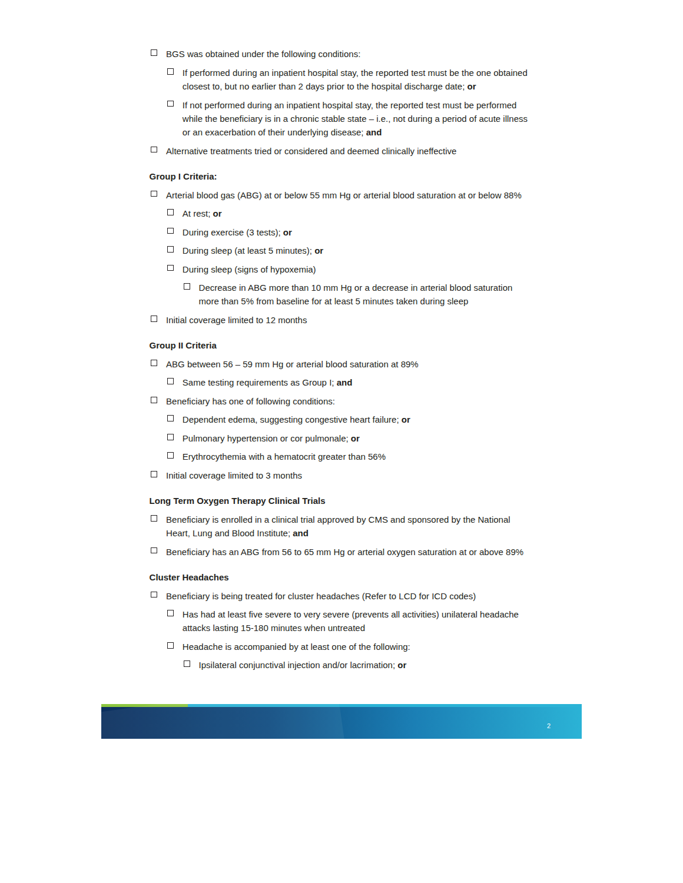BGS was obtained under the following conditions:
If performed during an inpatient hospital stay, the reported test must be the one obtained closest to, but no earlier than 2 days prior to the hospital discharge date; or
If not performed during an inpatient hospital stay, the reported test must be performed while the beneficiary is in a chronic stable state – i.e., not during a period of acute illness or an exacerbation of their underlying disease; and
Alternative treatments tried or considered and deemed clinically ineffective
Group I Criteria:
Arterial blood gas (ABG) at or below 55 mm Hg or arterial blood saturation at or below 88%
At rest; or
During exercise (3 tests); or
During sleep (at least 5 minutes); or
During sleep (signs of hypoxemia)
Decrease in ABG more than 10 mm Hg or a decrease in arterial blood saturation more than 5% from baseline for at least 5 minutes taken during sleep
Initial coverage limited to 12 months
Group II Criteria
ABG between 56 – 59 mm Hg or arterial blood saturation at 89%
Same testing requirements as Group I; and
Beneficiary has one of following conditions:
Dependent edema, suggesting congestive heart failure; or
Pulmonary hypertension or cor pulmonale; or
Erythrocythemia with a hematocrit greater than 56%
Initial coverage limited to 3 months
Long Term Oxygen Therapy Clinical Trials
Beneficiary is enrolled in a clinical trial approved by CMS and sponsored by the National Heart, Lung and Blood Institute; and
Beneficiary has an ABG from 56 to 65 mm Hg or arterial oxygen saturation at or above 89%
Cluster Headaches
Beneficiary is being treated for cluster headaches (Refer to LCD for ICD codes)
Has had at least five severe to very severe (prevents all activities) unilateral headache attacks lasting 15-180 minutes when untreated
Headache is accompanied by at least one of the following:
Ipsilateral conjunctival injection and/or lacrimation; or
2